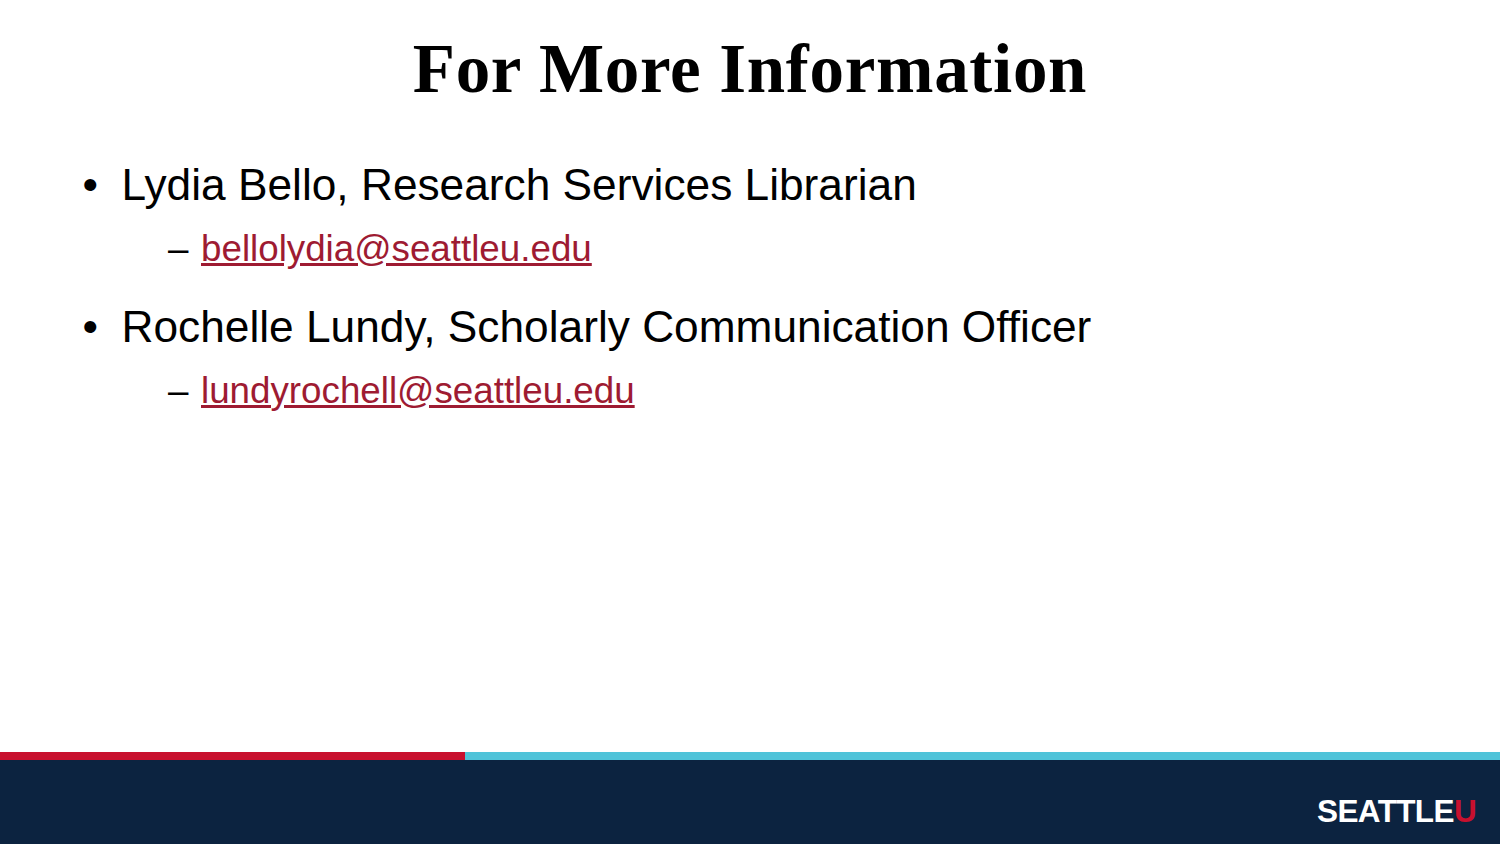For More Information
Lydia Bello, Research Services Librarian
bellolydia@seattleu.edu
Rochelle Lundy, Scholarly Communication Officer
lundyrochell@seattleu.edu
SEATTLEU